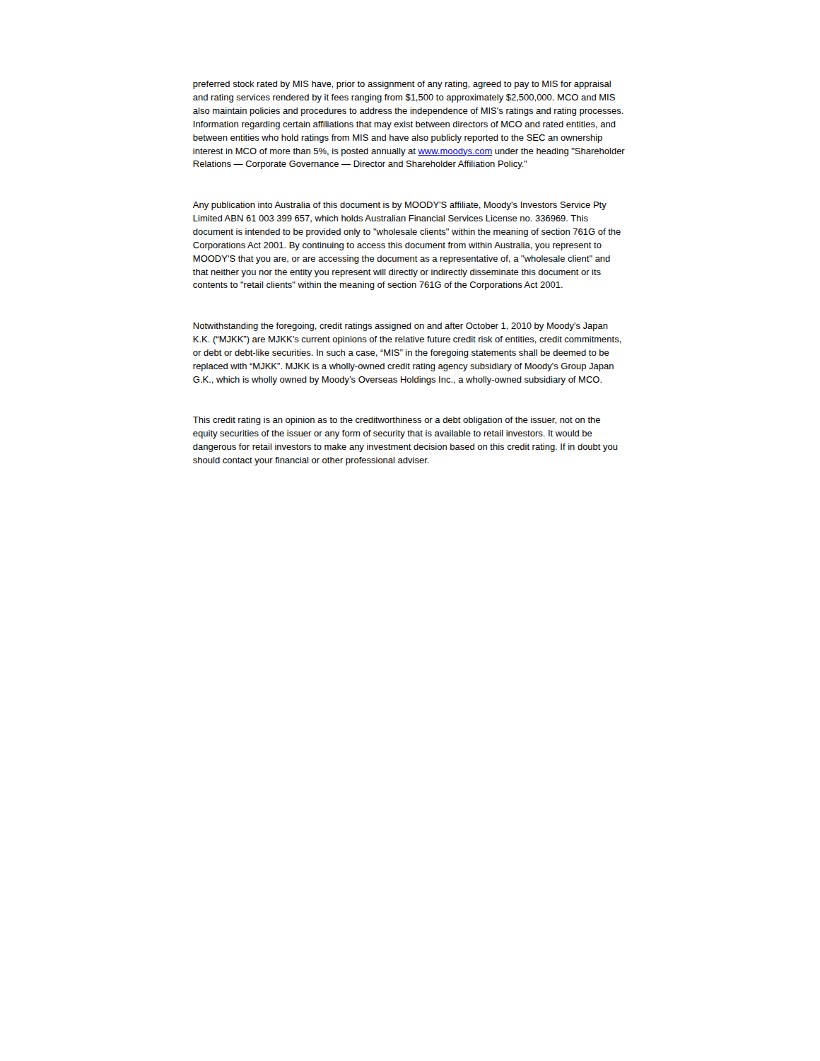preferred stock rated by MIS have, prior to assignment of any rating, agreed to pay to MIS for appraisal and rating services rendered by it fees ranging from $1,500 to approximately $2,500,000. MCO and MIS also maintain policies and procedures to address the independence of MIS's ratings and rating processes. Information regarding certain affiliations that may exist between directors of MCO and rated entities, and between entities who hold ratings from MIS and have also publicly reported to the SEC an ownership interest in MCO of more than 5%, is posted annually at www.moodys.com under the heading "Shareholder Relations — Corporate Governance — Director and Shareholder Affiliation Policy."
Any publication into Australia of this document is by MOODY'S affiliate, Moody's Investors Service Pty Limited ABN 61 003 399 657, which holds Australian Financial Services License no. 336969. This document is intended to be provided only to "wholesale clients" within the meaning of section 761G of the Corporations Act 2001. By continuing to access this document from within Australia, you represent to MOODY'S that you are, or are accessing the document as a representative of, a "wholesale client" and that neither you nor the entity you represent will directly or indirectly disseminate this document or its contents to "retail clients" within the meaning of section 761G of the Corporations Act 2001.
Notwithstanding the foregoing, credit ratings assigned on and after October 1, 2010 by Moody's Japan K.K. (“MJKK”) are MJKK's current opinions of the relative future credit risk of entities, credit commitments, or debt or debt-like securities. In such a case, “MIS” in the foregoing statements shall be deemed to be replaced with “MJKK”. MJKK is a wholly-owned credit rating agency subsidiary of Moody's Group Japan G.K., which is wholly owned by Moody’s Overseas Holdings Inc., a wholly-owned subsidiary of MCO.
This credit rating is an opinion as to the creditworthiness or a debt obligation of the issuer, not on the equity securities of the issuer or any form of security that is available to retail investors. It would be dangerous for retail investors to make any investment decision based on this credit rating. If in doubt you should contact your financial or other professional adviser.